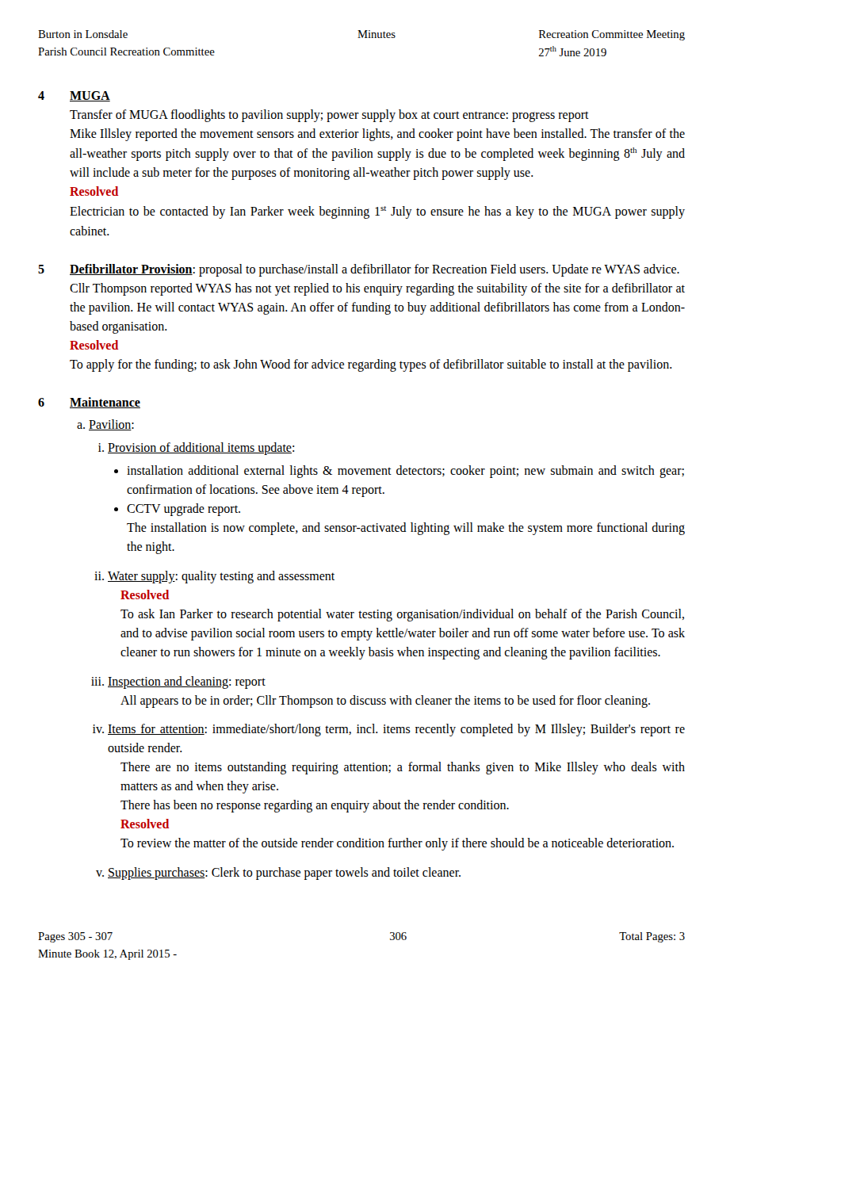Burton in Lonsdale
Parish Council Recreation Committee
Minutes
Recreation Committee Meeting
27th June 2019
4
MUGA
Transfer of MUGA floodlights to pavilion supply; power supply box at court entrance: progress report
Mike Illsley reported the movement sensors and exterior lights, and cooker point have been installed. The transfer of the all-weather sports pitch supply over to that of the pavilion supply is due to be completed week beginning 8th July and will include a sub meter for the purposes of monitoring all-weather pitch power supply use.
Resolved
Electrician to be contacted by Ian Parker week beginning 1st July to ensure he has a key to the MUGA power supply cabinet.
5
Defibrillator Provision: proposal to purchase/install a defibrillator for Recreation Field users. Update re WYAS advice.
Cllr Thompson reported WYAS has not yet replied to his enquiry regarding the suitability of the site for a defibrillator at the pavilion. He will contact WYAS again. An offer of funding to buy additional defibrillators has come from a London-based organisation.
Resolved
To apply for the funding; to ask John Wood for advice regarding types of defibrillator suitable to install at the pavilion.
6
Maintenance
Pavilion:
Provision of additional items update:
installation additional external lights & movement detectors; cooker point; new submain and switch gear; confirmation of locations. See above item 4 report.
CCTV upgrade report.
The installation is now complete, and sensor-activated lighting will make the system more functional during the night.
Water supply: quality testing and assessment
Resolved
To ask Ian Parker to research potential water testing organisation/individual on behalf of the Parish Council, and to advise pavilion social room users to empty kettle/water boiler and run off some water before use. To ask cleaner to run showers for 1 minute on a weekly basis when inspecting and cleaning the pavilion facilities.
Inspection and cleaning: report
All appears to be in order; Cllr Thompson to discuss with cleaner the items to be used for floor cleaning.
Items for attention: immediate/short/long term, incl. items recently completed by M Illsley; Builder's report re outside render.
There are no items outstanding requiring attention; a formal thanks given to Mike Illsley who deals with matters as and when they arise.
There has been no response regarding an enquiry about the render condition.
Resolved
To review the matter of the outside render condition further only if there should be a noticeable deterioration.
Supplies purchases: Clerk to purchase paper towels and toilet cleaner.
Pages 305 - 307
Minute Book 12, April 2015 -
306
Total Pages: 3